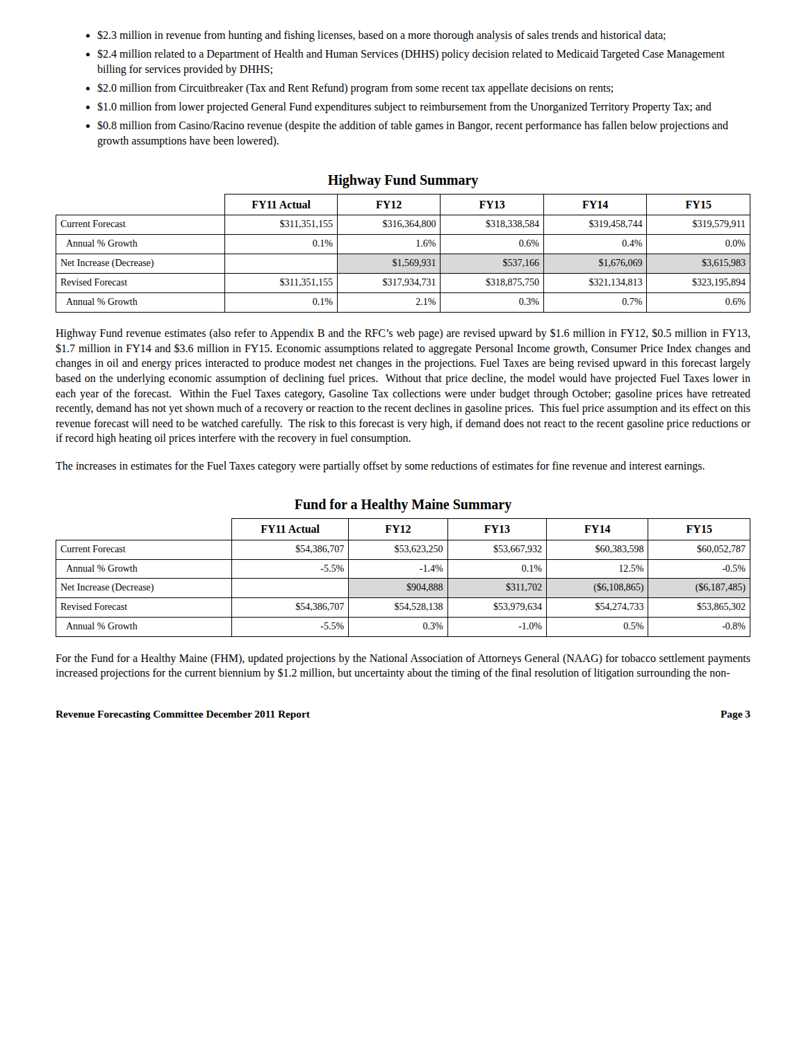$2.3 million in revenue from hunting and fishing licenses, based on a more thorough analysis of sales trends and historical data;
$2.4 million related to a Department of Health and Human Services (DHHS) policy decision related to Medicaid Targeted Case Management billing for services provided by DHHS;
$2.0 million from Circuitbreaker (Tax and Rent Refund) program from some recent tax appellate decisions on rents;
$1.0 million from lower projected General Fund expenditures subject to reimbursement from the Unorganized Territory Property Tax; and
$0.8 million from Casino/Racino revenue (despite the addition of table games in Bangor, recent performance has fallen below projections and growth assumptions have been lowered).
Highway Fund Summary
| | FY11 Actual | FY12 | FY13 | FY14 | FY15 |
| --- | --- | --- | --- | --- | --- |
| Current Forecast | $311,351,155 | $316,364,800 | $318,338,584 | $319,458,744 | $319,579,911 |
| Annual % Growth | 0.1% | 1.6% | 0.6% | 0.4% | 0.0% |
| Net Increase (Decrease) | | $1,569,931 | $537,166 | $1,676,069 | $3,615,983 |
| Revised Forecast | $311,351,155 | $317,934,731 | $318,875,750 | $321,134,813 | $323,195,894 |
| Annual % Growth | 0.1% | 2.1% | 0.3% | 0.7% | 0.6% |
Highway Fund revenue estimates (also refer to Appendix B and the RFC’s web page) are revised upward by $1.6 million in FY12, $0.5 million in FY13, $1.7 million in FY14 and $3.6 million in FY15. Economic assumptions related to aggregate Personal Income growth, Consumer Price Index changes and changes in oil and energy prices interacted to produce modest net changes in the projections. Fuel Taxes are being revised upward in this forecast largely based on the underlying economic assumption of declining fuel prices. Without that price decline, the model would have projected Fuel Taxes lower in each year of the forecast. Within the Fuel Taxes category, Gasoline Tax collections were under budget through October; gasoline prices have retreated recently, demand has not yet shown much of a recovery or reaction to the recent declines in gasoline prices. This fuel price assumption and its effect on this revenue forecast will need to be watched carefully. The risk to this forecast is very high, if demand does not react to the recent gasoline price reductions or if record high heating oil prices interfere with the recovery in fuel consumption.
The increases in estimates for the Fuel Taxes category were partially offset by some reductions of estimates for fine revenue and interest earnings.
Fund for a Healthy Maine Summary
| | FY11 Actual | FY12 | FY13 | FY14 | FY15 |
| --- | --- | --- | --- | --- | --- |
| Current Forecast | $54,386,707 | $53,623,250 | $53,667,932 | $60,383,598 | $60,052,787 |
| Annual % Growth | -5.5% | -1.4% | 0.1% | 12.5% | -0.5% |
| Net Increase (Decrease) | | $904,888 | $311,702 | ($6,108,865) | ($6,187,485) |
| Revised Forecast | $54,386,707 | $54,528,138 | $53,979,634 | $54,274,733 | $53,865,302 |
| Annual % Growth | -5.5% | 0.3% | -1.0% | 0.5% | -0.8% |
For the Fund for a Healthy Maine (FHM), updated projections by the National Association of Attorneys General (NAAG) for tobacco settlement payments increased projections for the current biennium by $1.2 million, but uncertainty about the timing of the final resolution of litigation surrounding the non-
Revenue Forecasting Committee December 2011 Report Page 3